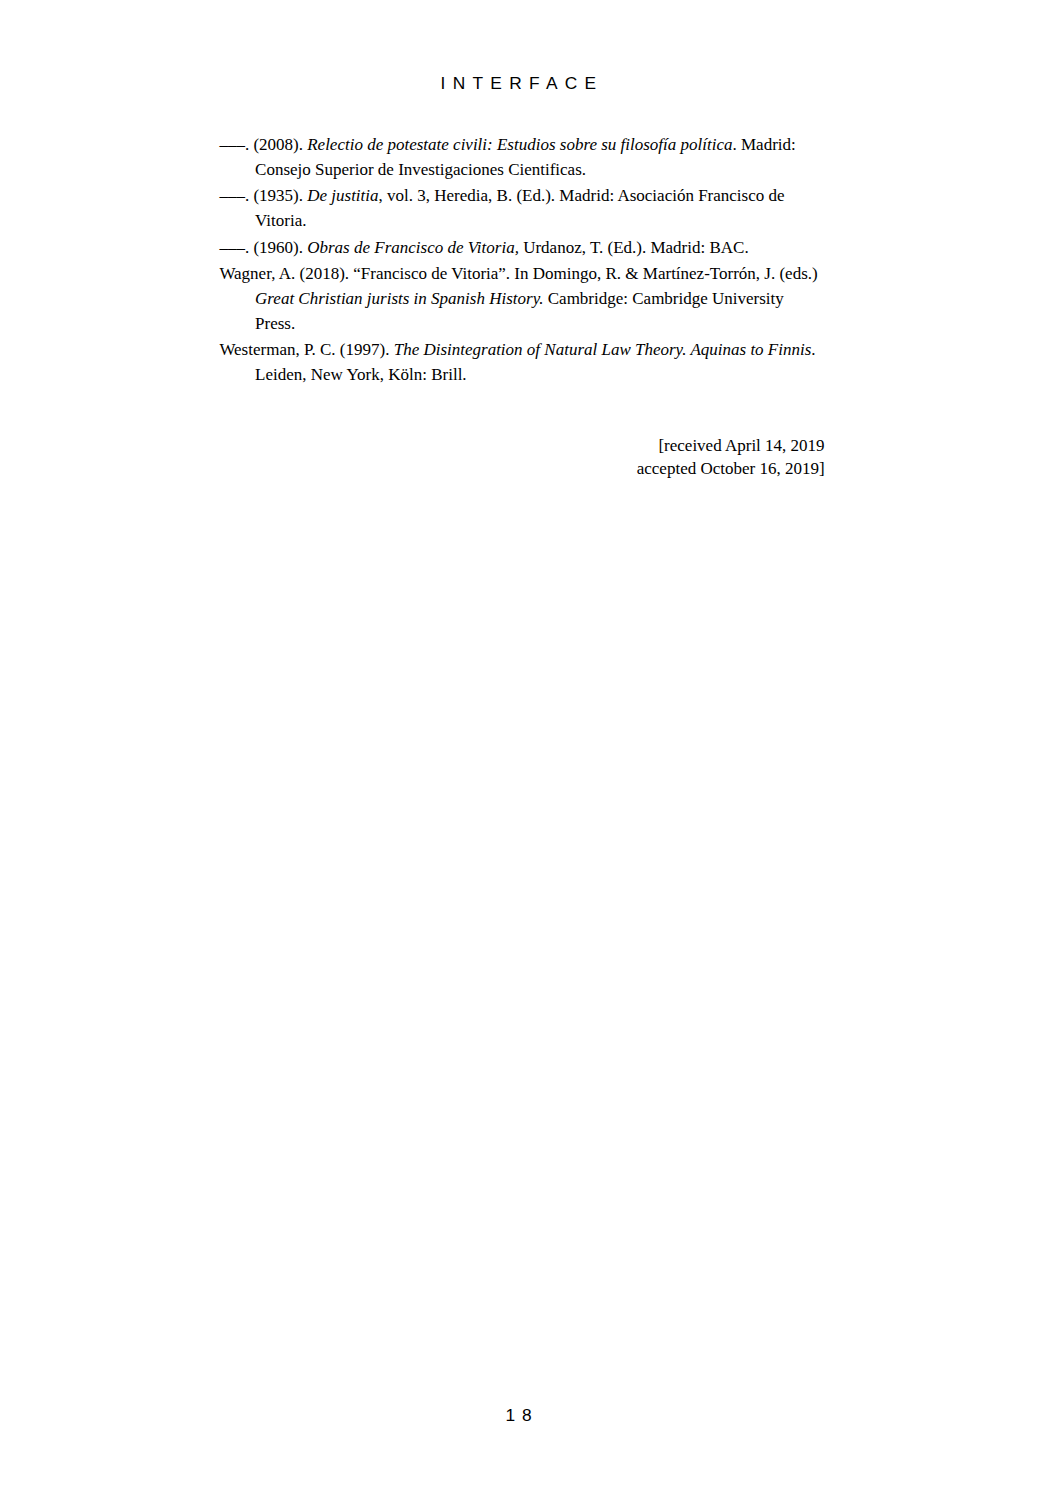Interface
–––. (2008). Relectio de potestate civili: Estudios sobre su filosofía política. Madrid: Consejo Superior de Investigaciones Cientificas.
–––. (1935). De justitia, vol. 3, Heredia, B. (Ed.). Madrid: Asociación Francisco de Vitoria.
–––. (1960). Obras de Francisco de Vitoria, Urdanoz, T. (Ed.). Madrid: BAC.
Wagner, A. (2018). “Francisco de Vitoria”. In Domingo, R. & Martínez-Torrón, J. (eds.) Great Christian jurists in Spanish History. Cambridge: Cambridge University Press.
Westerman, P. C. (1997). The Disintegration of Natural Law Theory. Aquinas to Finnis. Leiden, New York, Köln: Brill.
[received April 14, 2019
accepted October 16, 2019]
18